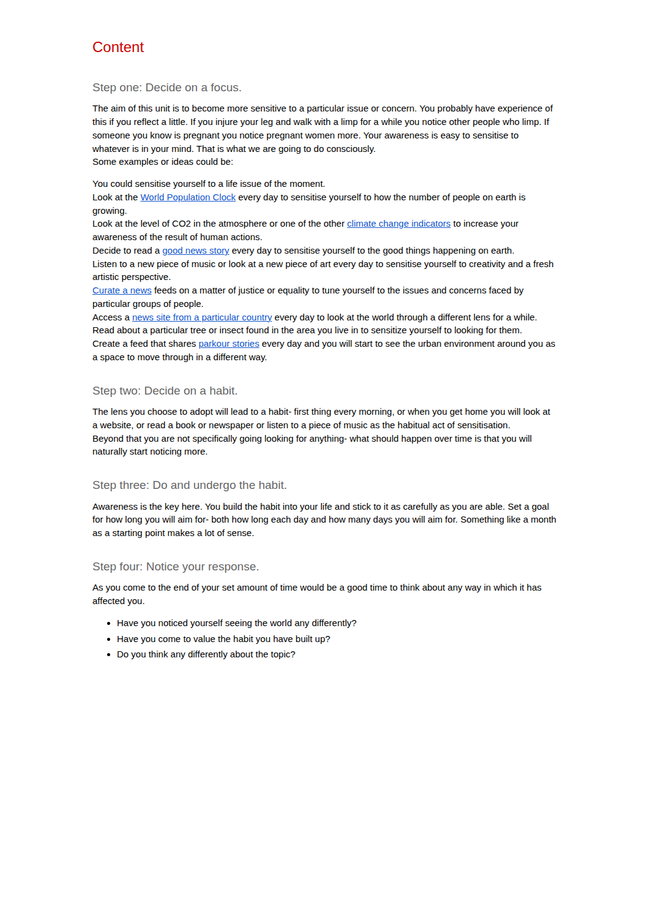Content
Step one: Decide on a focus.
The aim of this unit is to become more sensitive to a particular issue or concern. You probably have experience of this if you reflect a little. If you injure your leg and walk with a limp for a while you notice other people who limp. If someone you know is pregnant you notice pregnant women more. Your awareness is easy to sensitise to whatever is in your mind. That is what we are going to do consciously.
Some examples or ideas could be:
You could sensitise yourself to a life issue of the moment.
Look at the World Population Clock every day to sensitise yourself to how the number of people on earth is growing.
Look at the level of CO2 in the atmosphere or one of the other climate change indicators to increase your awareness of the result of human actions.
Decide to read a good news story every day to sensitise yourself to the good things happening on earth.
Listen to a new piece of music or look at a new piece of art every day to sensitise yourself to creativity and a fresh artistic perspective.
Curate a news feeds on a matter of justice or equality to tune yourself to the issues and concerns faced by particular groups of people.
Access a news site from a particular country every day to look at the world through a different lens for a while.
Read about a particular tree or insect found in the area you live in to sensitize yourself to looking for them.
Create a feed that shares parkour stories every day and you will start to see the urban environment around you as a space to move through in a different way.
Step two: Decide on a habit.
The lens you choose to adopt will lead to a habit- first thing every morning, or when you get home you will look at a website, or read a book or newspaper or listen to a piece of music as the habitual act of sensitisation.
Beyond that you are not specifically going looking for anything- what should happen over time is that you will naturally start noticing more.
Step three: Do and undergo the habit.
Awareness is the key here. You build the habit into your life and stick to it as carefully as you are able. Set a goal for how long you will aim for- both how long each day and how many days you will aim for. Something like a month as a starting point makes a lot of sense.
Step four: Notice your response.
As you come to the end of your set amount of time would be a good time to think about any way in which it has affected you.
Have you noticed yourself seeing the world any differently?
Have you come to value the habit you have built up?
Do you think any differently about the topic?